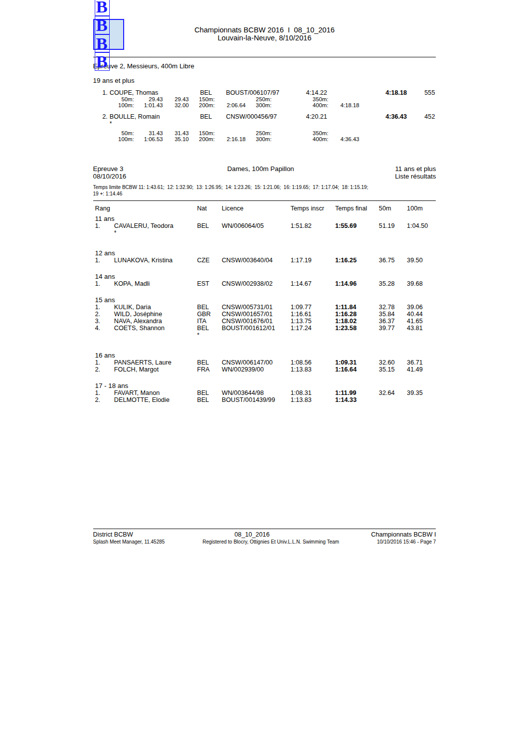BB
BB
Championnats BCBW 2016 I 08_10_2016
Louvain-la-Neuve, 8/10/2016
Epreuve 2, Messieurs, 400m Libre
19 ans et plus
| 1. | COUPE, Thomas | BEL | BOUST/006107/97 | 4:14.22 | 4:18.18 | 555 |
| 50m: | 29.43 | 29.43 | 150m: | | 250m: | | 350m: | |
| 100m: | 1:01.43 | 32.00 | 200m: | 2:06.64 | 300m: | | 400m: | 4:18.18 |
| 2. | BOULLE, Romain | BEL | CNSW/000456/97 | 4:20.21 | 4:36.43 | 452 |
| | * | |
| 50m: | 31.43 | 31.43 | 150m: | | 250m: | | 350m: | |
| 100m: | 1:06.53 | 35.10 | 200m: | 2:16.18 | 300m: | | 400m: | 4:36.43 |
Epreuve 3
08/10/2016
Dames, 100m Papillon
11 ans et plus
Liste résultats
Temps limite BCBW 11: 1:43.61; 12: 1:32.90; 13: 1:26.95; 14: 1:23.26; 15: 1:21.06; 16: 1:19.65; 17: 1:17.04; 18: 1:15.19;
19 +: 1:14.46
| Rang | | Nat | Licence | Temps inscr | Temps final | 50m | 100m |
| --- | --- | --- | --- | --- | --- | --- | --- |
| 11 ans |
| 1. | CAVALERU, Teodora | BEL | WN/006064/05 | 1:51.82 | 1:55.69 | 51.19 | 1:04.50 |
| | * | |
| 12 ans |
| 1. | LUNAKOVA, Kristina | CZE | CNSW/003640/04 | 1:17.19 | 1:16.25 | 36.75 | 39.50 |
| 14 ans |
| 1. | KOPA, Madli | EST | CNSW/002938/02 | 1:14.67 | 1:14.96 | 35.28 | 39.68 |
| 15 ans |
| 1. | KULIK, Daria | BEL | CNSW/005731/01 | 1:09.77 | 1:11.84 | 32.78 | 39.06 |
| 2. | WILD, Joséphine | GBR | CNSW/001657/01 | 1:16.61 | 1:16.28 | 35.84 | 40.44 |
| 3. | NAVA, Alexandra | ITA | CNSW/001676/01 | 1:13.75 | 1:18.02 | 36.37 | 41.65 |
| 4. | COETS, Shannon | BEL | BOUST/001612/01 | 1:17.24 | 1:23.58 | 39.77 | 43.81 |
| | | * | |
| 16 ans |
| 1. | PANSAERTS, Laure | BEL | CNSW/006147/00 | 1:08.56 | 1:09.31 | 32.60 | 36.71 |
| 2. | FOLCH, Margot | FRA | WN/002939/00 | 1:13.83 | 1:16.64 | 35.15 | 41.49 |
| 17 - 18 ans |
| 1. | FAVART, Manon | BEL | WN/003644/98 | 1:08.31 | 1:11.99 | 32.64 | 39.35 |
| 2. | DELMOTTE, Elodie | BEL | BOUST/001439/99 | 1:13.83 | 1:14.33 | | |
District BCBW
08_10_2016
Championnats BCBW I
Splash Meet Manager, 11.45285
Registered to Blocry, Ottignies Et Univ.L.L.N. Swimming Team
10/10/2016 15:46 - Page 7